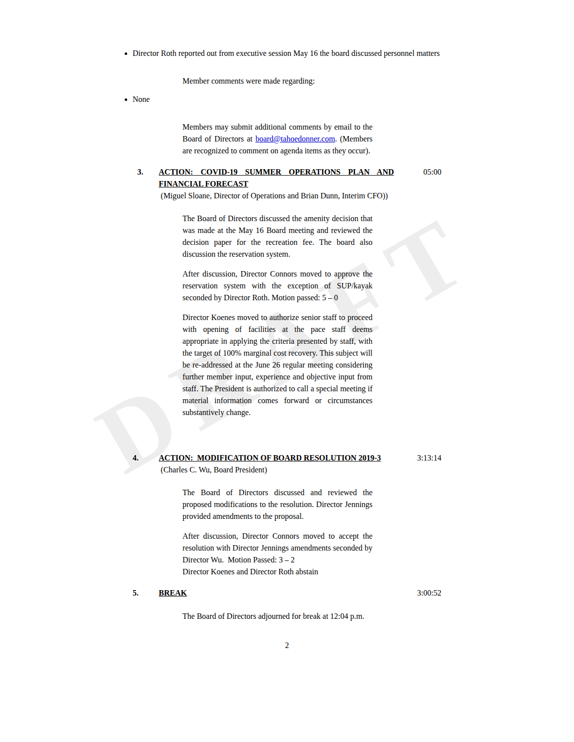DRAFT
Director Roth reported out from executive session May 16 the board discussed personnel matters
Member comments were made regarding:
None
Members may submit additional comments by email to the Board of Directors at board@tahoedonner.com. (Members are recognized to comment on agenda items as they occur).
3.
ACTION: COVID-19 SUMMER OPERATIONS PLAN AND FINANCIAL FORECAST
(Miguel Sloane, Director of Operations and Brian Dunn, Interim CFO))
05:00
The Board of Directors discussed the amenity decision that was made at the May 16 Board meeting and reviewed the decision paper for the recreation fee. The board also discussion the reservation system.
After discussion, Director Connors moved to approve the reservation system with the exception of SUP/kayak seconded by Director Roth. Motion passed: 5 – 0
Director Koenes moved to authorize senior staff to proceed with opening of facilities at the pace staff deems appropriate in applying the criteria presented by staff, with the target of 100% marginal cost recovery. This subject will be re-addressed at the June 26 regular meeting considering further member input, experience and objective input from staff. The President is authorized to call a special meeting if material information comes forward or circumstances substantively change.
4.
ACTION: MODIFICATION OF BOARD RESOLUTION 2019-3
(Charles C. Wu, Board President)
3:13:14
The Board of Directors discussed and reviewed the proposed modifications to the resolution. Director Jennings provided amendments to the proposal.
After discussion, Director Connors moved to accept the resolution with Director Jennings amendments seconded by Director Wu. Motion Passed: 3 – 2
Director Koenes and Director Roth abstain
5.
BREAK
3:00:52
The Board of Directors adjourned for break at 12:04 p.m.
2